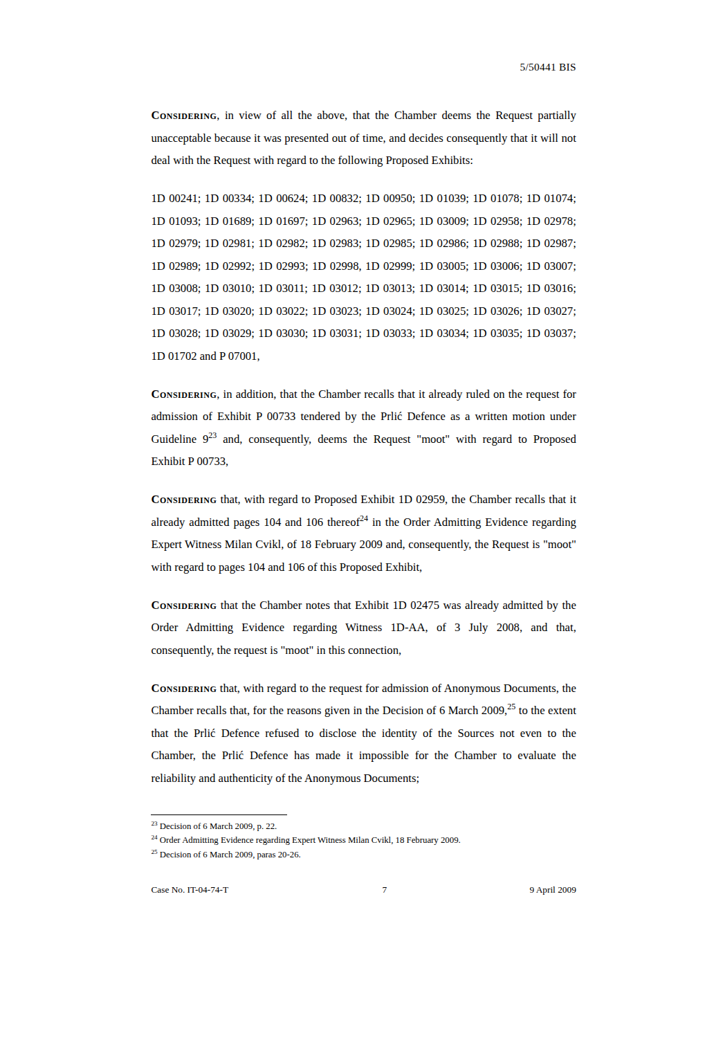5/50441 BIS
Considering, in view of all the above, that the Chamber deems the Request partially unacceptable because it was presented out of time, and decides consequently that it will not deal with the Request with regard to the following Proposed Exhibits:
1D 00241; 1D 00334; 1D 00624; 1D 00832; 1D 00950; 1D 01039; 1D 01078; 1D 01074; 1D 01093; 1D 01689; 1D 01697; 1D 02963; 1D 02965; 1D 03009; 1D 02958; 1D 02978; 1D 02979; 1D 02981; 1D 02982; 1D 02983; 1D 02985; 1D 02986; 1D 02988; 1D 02987; 1D 02989; 1D 02992; 1D 02993; 1D 02998, 1D 02999; 1D 03005; 1D 03006; 1D 03007; 1D 03008; 1D 03010; 1D 03011; 1D 03012; 1D 03013; 1D 03014; 1D 03015; 1D 03016; 1D 03017; 1D 03020; 1D 03022; 1D 03023; 1D 03024; 1D 03025; 1D 03026; 1D 03027; 1D 03028; 1D 03029; 1D 03030; 1D 03031; 1D 03033; 1D 03034; 1D 03035; 1D 03037; 1D 01702 and P 07001,
Considering, in addition, that the Chamber recalls that it already ruled on the request for admission of Exhibit P 00733 tendered by the Prlić Defence as a written motion under Guideline 923 and, consequently, deems the Request "moot" with regard to Proposed Exhibit P 00733,
Considering that, with regard to Proposed Exhibit 1D 02959, the Chamber recalls that it already admitted pages 104 and 106 thereof24 in the Order Admitting Evidence regarding Expert Witness Milan Cvikl, of 18 February 2009 and, consequently, the Request is "moot" with regard to pages 104 and 106 of this Proposed Exhibit,
Considering that the Chamber notes that Exhibit 1D 02475 was already admitted by the Order Admitting Evidence regarding Witness 1D-AA, of 3 July 2008, and that, consequently, the request is "moot" in this connection,
Considering that, with regard to the request for admission of Anonymous Documents, the Chamber recalls that, for the reasons given in the Decision of 6 March 2009,25 to the extent that the Prlić Defence refused to disclose the identity of the Sources not even to the Chamber, the Prlić Defence has made it impossible for the Chamber to evaluate the reliability and authenticity of the Anonymous Documents;
23 Decision of 6 March 2009, p. 22.
24 Order Admitting Evidence regarding Expert Witness Milan Cvikl, 18 February 2009.
25 Decision of 6 March 2009, paras 20-26.
Case No. IT-04-74-T
7
9 April 2009